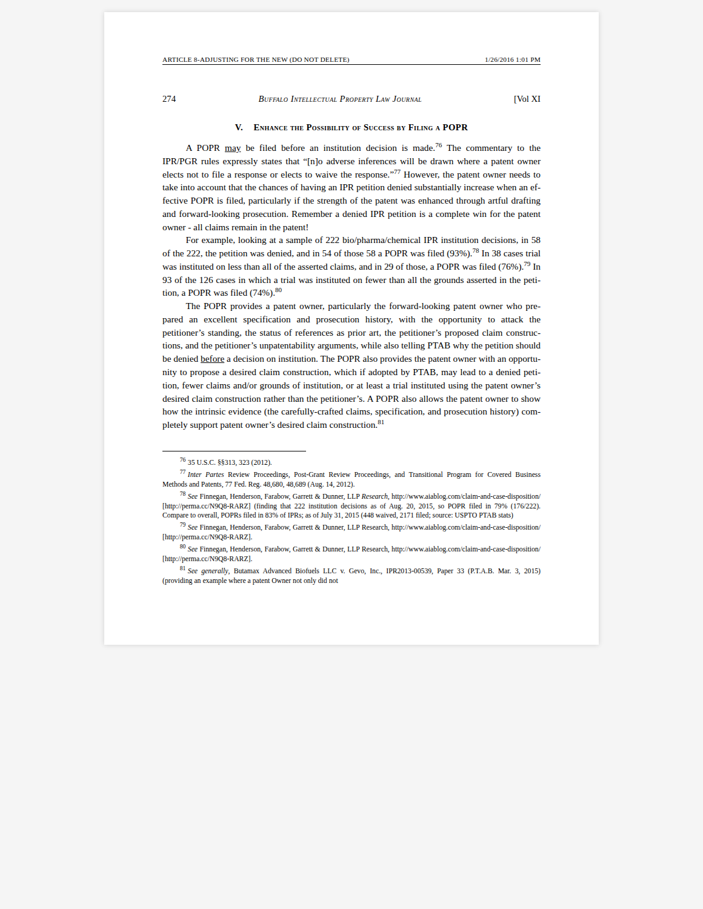Article 8-Adjusting for the New (Do Not Delete) 1/26/2016 1:01 PM
274 Buffalo Intellectual Property Law Journal [Vol XI
V. Enhance the Possibility of Success by Filing a POPR
A POPR may be filed before an institution decision is made.76 The commentary to the IPR/PGR rules expressly states that “[n]o adverse inferences will be drawn where a patent owner elects not to file a response or elects to waive the response.”77 However, the patent owner needs to take into account that the chances of having an IPR petition denied substantially increase when an effective POPR is filed, particularly if the strength of the patent was enhanced through artful drafting and forward-looking prosecution. Remember a denied IPR petition is a complete win for the patent owner - all claims remain in the patent!
For example, looking at a sample of 222 bio/pharma/chemical IPR institution decisions, in 58 of the 222, the petition was denied, and in 54 of those 58 a POPR was filed (93%).78 In 38 cases trial was instituted on less than all of the asserted claims, and in 29 of those, a POPR was filed (76%).79 In 93 of the 126 cases in which a trial was instituted on fewer than all the grounds asserted in the petition, a POPR was filed (74%).80
The POPR provides a patent owner, particularly the forward-looking patent owner who prepared an excellent specification and prosecution history, with the opportunity to attack the petitioner’s standing, the status of references as prior art, the petitioner’s proposed claim constructions, and the petitioner’s unpatentability arguments, while also telling PTAB why the petition should be denied before a decision on institution. The POPR also provides the patent owner with an opportunity to propose a desired claim construction, which if adopted by PTAB, may lead to a denied petition, fewer claims and/or grounds of institution, or at least a trial instituted using the patent owner’s desired claim construction rather than the petitioner’s. A POPR also allows the patent owner to show how the intrinsic evidence (the carefully-crafted claims, specification, and prosecution history) completely support patent owner’s desired claim construction.81
7635 U.S.C. §§313, 323 (2012).
77 Inter Partes Review Proceedings, Post-Grant Review Proceedings, and Transitional Program for Covered Business Methods and Patents, 77 Fed. Reg. 48,680, 48,689 (Aug. 14, 2012).
78 See Finnegan, Henderson, Farabow, Garrett & Dunner, LLP Research, http://www.aiablog.com/claim-and-case-disposition/ [http://perma.cc/N9Q8-RARZ] (finding that 222 institution decisions as of Aug. 20, 2015, so POPR filed in 79% (176/222). Compare to overall, POPRs filed in 83% of IPRs; as of July 31, 2015 (448 waived, 2171 filed; source: USPTO PTAB stats)
79 See Finnegan, Henderson, Farabow, Garrett & Dunner, LLP Research, http://www.aiablog.com/claim-and-case-disposition/ [http://perma.cc/N9Q8-RARZ].
80 See Finnegan, Henderson, Farabow, Garrett & Dunner, LLP Research, http://www.aiablog.com/claim-and-case-disposition/ [http://perma.cc/N9Q8-RARZ].
81 See generally, Butamax Advanced Biofuels LLC v. Gevo, Inc., IPR2013-00539, Paper 33 (P.T.A.B. Mar. 3, 2015) (providing an example where a patent Owner not only did not